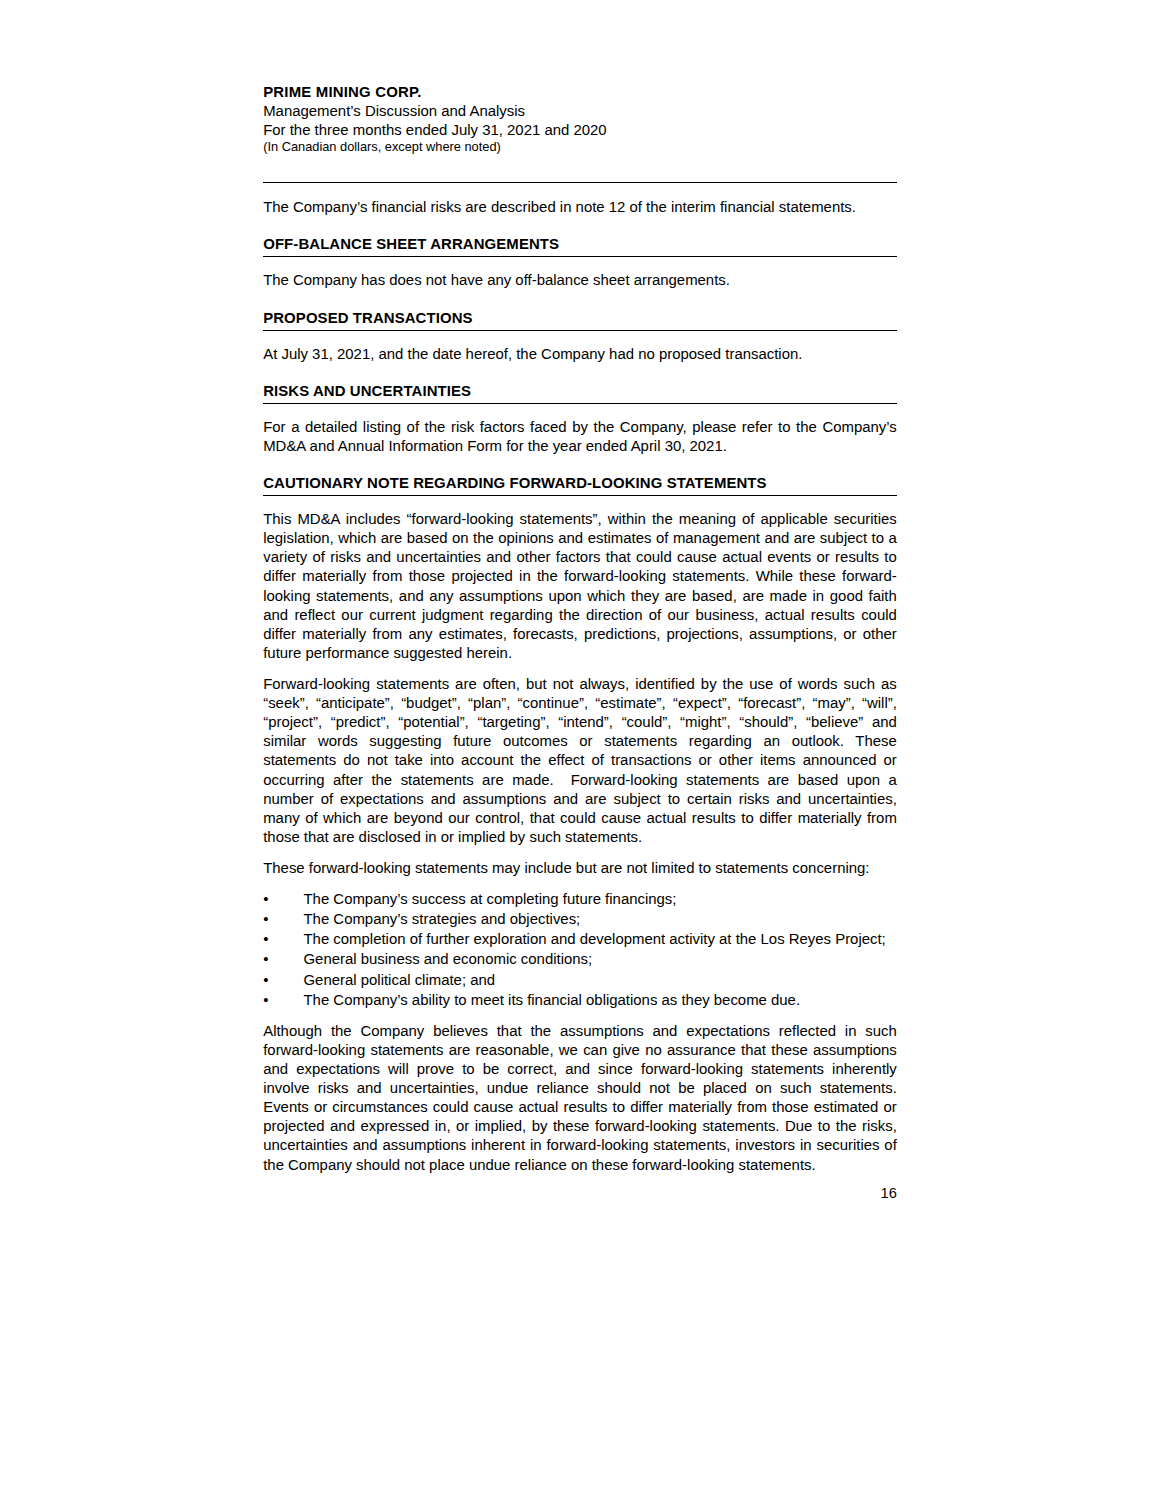PRIME MINING CORP.
Management’s Discussion and Analysis
For the three months ended July 31, 2021 and 2020
(In Canadian dollars, except where noted)
The Company’s financial risks are described in note 12 of the interim financial statements.
OFF-BALANCE SHEET ARRANGEMENTS
The Company has does not have any off-balance sheet arrangements.
PROPOSED TRANSACTIONS
At July 31, 2021, and the date hereof, the Company had no proposed transaction.
RISKS AND UNCERTAINTIES
For a detailed listing of the risk factors faced by the Company, please refer to the Company’s MD&A and Annual Information Form for the year ended April 30, 2021.
CAUTIONARY NOTE REGARDING FORWARD-LOOKING STATEMENTS
This MD&A includes “forward-looking statements”, within the meaning of applicable securities legislation, which are based on the opinions and estimates of management and are subject to a variety of risks and uncertainties and other factors that could cause actual events or results to differ materially from those projected in the forward-looking statements. While these forward-looking statements, and any assumptions upon which they are based, are made in good faith and reflect our current judgment regarding the direction of our business, actual results could differ materially from any estimates, forecasts, predictions, projections, assumptions, or other future performance suggested herein.
Forward-looking statements are often, but not always, identified by the use of words such as “seek”, “anticipate”, “budget”, “plan”, “continue”, “estimate”, “expect”, “forecast”, “may”, “will”, “project”, “predict”, “potential”, “targeting”, “intend”, “could”, “might”, “should”, “believe” and similar words suggesting future outcomes or statements regarding an outlook. These statements do not take into account the effect of transactions or other items announced or occurring after the statements are made. Forward-looking statements are based upon a number of expectations and assumptions and are subject to certain risks and uncertainties, many of which are beyond our control, that could cause actual results to differ materially from those that are disclosed in or implied by such statements.
These forward-looking statements may include but are not limited to statements concerning:
•The Company’s success at completing future financings;
•The Company’s strategies and objectives;
•The completion of further exploration and development activity at the Los Reyes Project;
•General business and economic conditions;
•General political climate; and
•The Company’s ability to meet its financial obligations as they become due.
Although the Company believes that the assumptions and expectations reflected in such forward-looking statements are reasonable, we can give no assurance that these assumptions and expectations will prove to be correct, and since forward-looking statements inherently involve risks and uncertainties, undue reliance should not be placed on such statements. Events or circumstances could cause actual results to differ materially from those estimated or projected and expressed in, or implied, by these forward-looking statements. Due to the risks, uncertainties and assumptions inherent in forward-looking statements, investors in securities of the Company should not place undue reliance on these forward-looking statements.
16